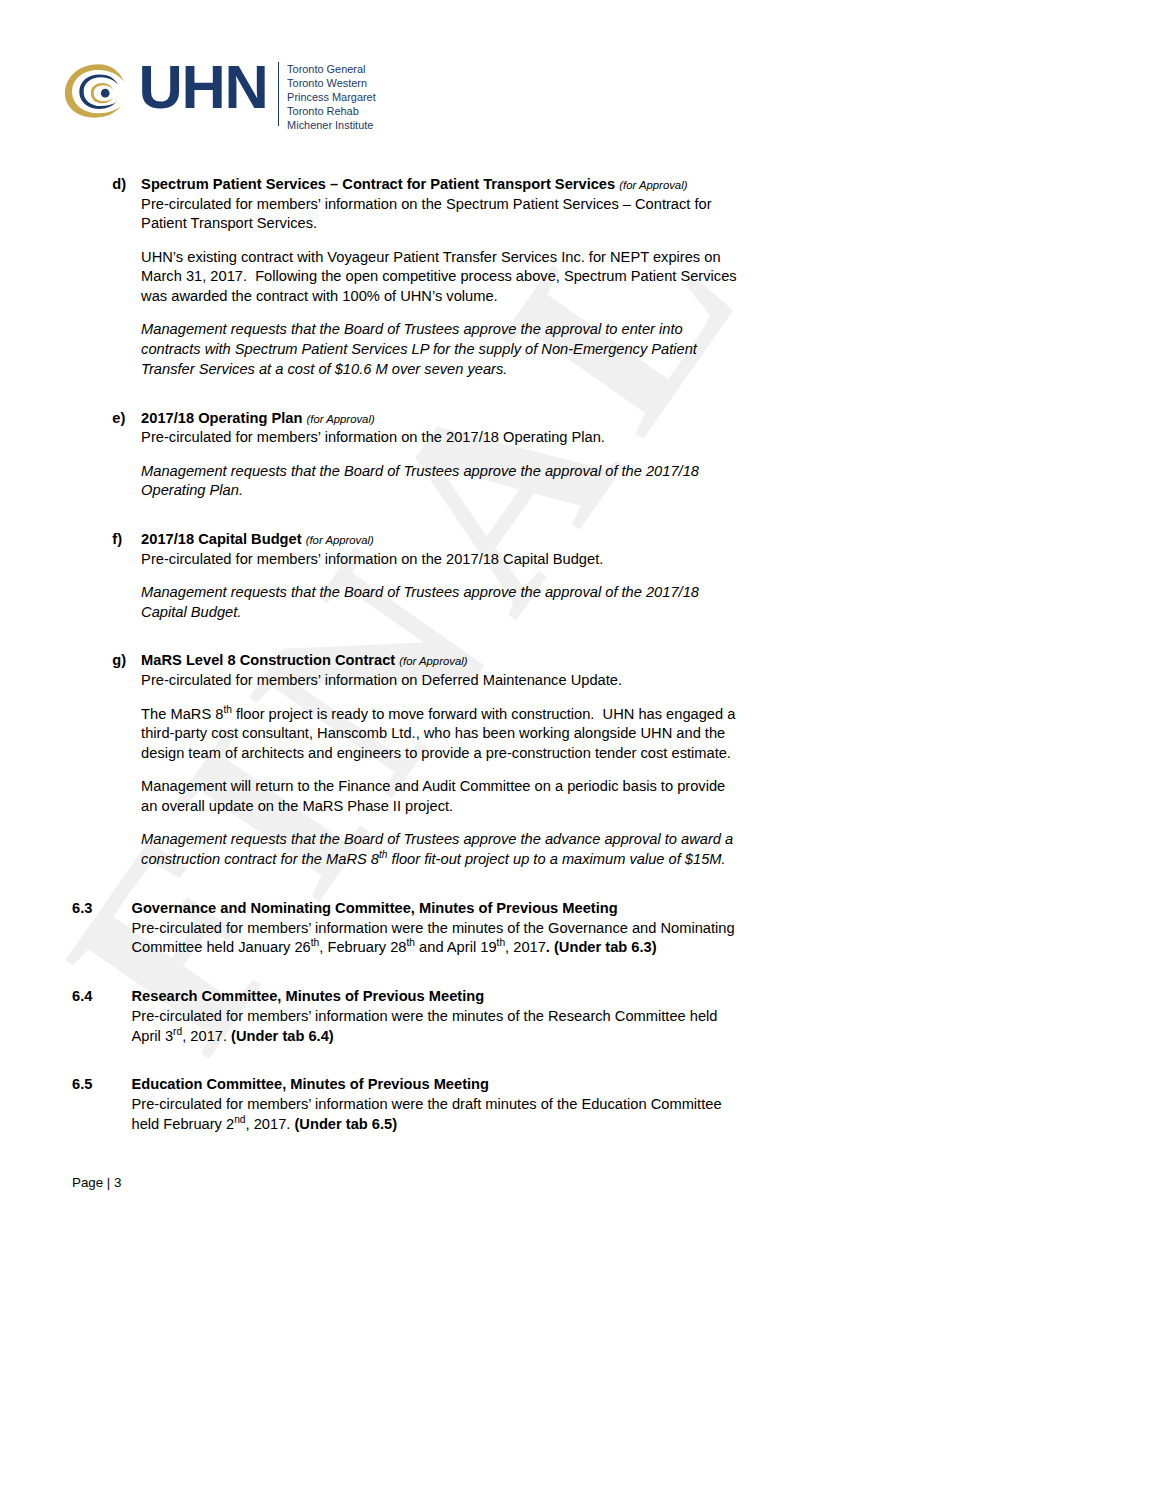FINAL
UHN
Toronto General
Toronto Western
Princess Margaret
Toronto Rehab
Michener Institute
d)
Spectrum Patient Services – Contract for Patient Transport Services (for Approval)
Pre-circulated for members’ information on the Spectrum Patient Services – Contract for Patient Transport Services.
UHN’s existing contract with Voyageur Patient Transfer Services Inc. for NEPT expires on March 31, 2017. Following the open competitive process above, Spectrum Patient Services was awarded the contract with 100% of UHN’s volume.
Management requests that the Board of Trustees approve the approval to enter into contracts with Spectrum Patient Services LP for the supply of Non-Emergency Patient Transfer Services at a cost of $10.6 M over seven years.
e)
2017/18 Operating Plan (for Approval)
Pre-circulated for members’ information on the 2017/18 Operating Plan.
Management requests that the Board of Trustees approve the approval of the 2017/18 Operating Plan.
f)
2017/18 Capital Budget (for Approval)
Pre-circulated for members’ information on the 2017/18 Capital Budget.
Management requests that the Board of Trustees approve the approval of the 2017/18 Capital Budget.
g)
MaRS Level 8 Construction Contract (for Approval)
Pre-circulated for members’ information on Deferred Maintenance Update.
The MaRS 8th floor project is ready to move forward with construction. UHN has engaged a third-party cost consultant, Hanscomb Ltd., who has been working alongside UHN and the design team of architects and engineers to provide a pre-construction tender cost estimate.
Management will return to the Finance and Audit Committee on a periodic basis to provide an overall update on the MaRS Phase II project.
Management requests that the Board of Trustees approve the advance approval to award a construction contract for the MaRS 8th floor fit-out project up to a maximum value of $15M.
6.3
Governance and Nominating Committee, Minutes of Previous Meeting
Pre-circulated for members’ information were the minutes of the Governance and Nominating Committee held January 26th, February 28th and April 19th, 2017. (Under tab 6.3)
6.4
Research Committee, Minutes of Previous Meeting
Pre-circulated for members’ information were the minutes of the Research Committee held April 3rd, 2017. (Under tab 6.4)
6.5
Education Committee, Minutes of Previous Meeting
Pre-circulated for members’ information were the draft minutes of the Education Committee held February 2nd, 2017. (Under tab 6.5)
Page | 3